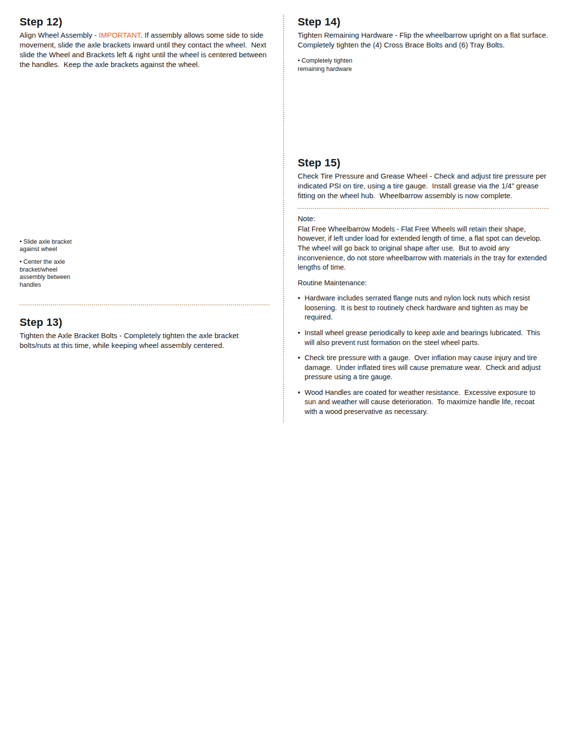Step 12)
Align Wheel Assembly - IMPORTANT. If assembly allows some side to side movement, slide the axle brackets inward until they contact the wheel. Next slide the Wheel and Brackets left & right until the wheel is centered between the handles. Keep the axle brackets against the wheel.
• Slide axle bracket against wheel
• Center the axle bracket/wheel assembly between handles
Step 13)
Tighten the Axle Bracket Bolts - Completely tighten the axle bracket bolts/nuts at this time, while keeping wheel assembly centered.
Step 14)
Tighten Remaining Hardware - Flip the wheelbarrow upright on a flat surface. Completely tighten the (4) Cross Brace Bolts and (6) Tray Bolts.
• Completely tighten remaining hardware
Step 15)
Check Tire Pressure and Grease Wheel - Check and adjust tire pressure per indicated PSI on tire, using a tire gauge. Install grease via the 1/4” grease fitting on the wheel hub. Wheelbarrow assembly is now complete.
Note:
Flat Free Wheelbarrow Models - Flat Free Wheels will retain their shape, however, if left under load for extended length of time, a flat spot can develop. The wheel will go back to original shape after use. But to avoid any inconvenience, do not store wheelbarrow with materials in the tray for extended lengths of time.
Routine Maintenance:
Hardware includes serrated flange nuts and nylon lock nuts which resist loosening. It is best to routinely check hardware and tighten as may be required.
Install wheel grease periodically to keep axle and bearings lubricated. This will also prevent rust formation on the steel wheel parts.
Check tire pressure with a gauge. Over inflation may cause injury and tire damage. Under inflated tires will cause premature wear. Check and adjust pressure using a tire gauge.
Wood Handles are coated for weather resistance. Excessive exposure to sun and weather will cause deterioration. To maximize handle life, recoat with a wood preservative as necessary.